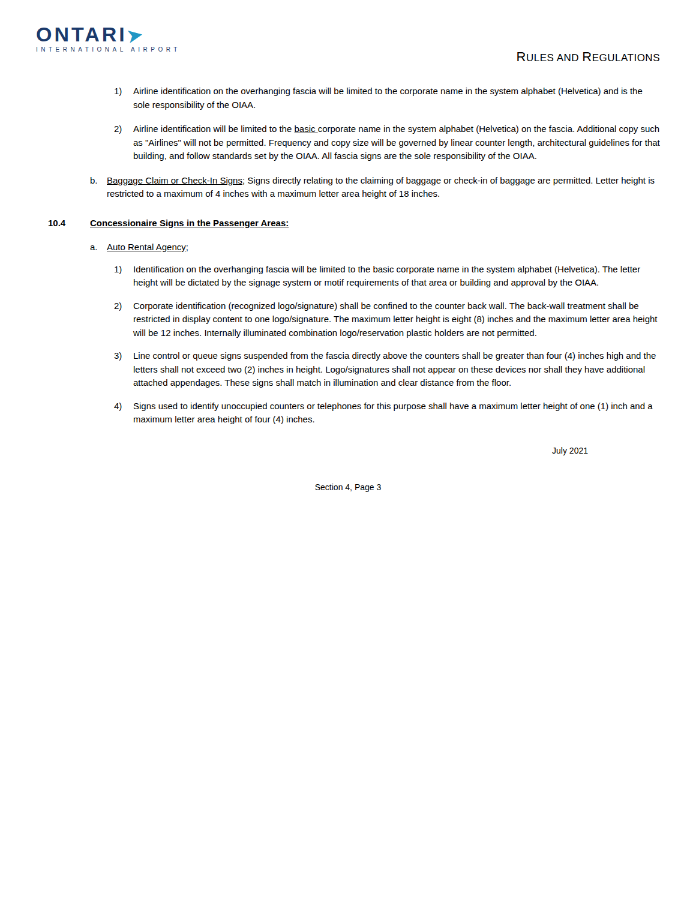ONTARI➤
INTERNATIONAL AIRPORT
RULES AND REGULATIONS
1)
Airline identification on the overhanging fascia will be limited to the corporate name in the system alphabet (Helvetica) and is the sole responsibility of the OIAA.
2)
Airline identification will be limited to the basic corporate name in the system alphabet (Helvetica) on the fascia. Additional copy such as "Airlines" will not be permitted. Frequency and copy size will be governed by linear counter length, architectural guidelines for that building, and follow standards set by the OIAA. All fascia signs are the sole responsibility of the OIAA.
b.
Baggage Claim or Check-In Signs; Signs directly relating to the claiming of baggage or check-in of baggage are permitted. Letter height is restricted to a maximum of 4 inches with a maximum letter area height of 18 inches.
10.4
Concessionaire Signs in the Passenger Areas:
a.
Auto Rental Agency;
1)
Identification on the overhanging fascia will be limited to the basic corporate name in the system alphabet (Helvetica). The letter height will be dictated by the signage system or motif requirements of that area or building and approval by the OIAA.
2)
Corporate identification (recognized logo/signature) shall be confined to the counter back wall. The back-wall treatment shall be restricted in display content to one logo/signature. The maximum letter height is eight (8) inches and the maximum letter area height will be 12 inches. Internally illuminated combination logo/reservation plastic holders are not permitted.
3)
Line control or queue signs suspended from the fascia directly above the counters shall be greater than four (4) inches high and the letters shall not exceed two (2) inches in height. Logo/signatures shall not appear on these devices nor shall they have additional attached appendages. These signs shall match in illumination and clear distance from the floor.
4)
Signs used to identify unoccupied counters or telephones for this purpose shall have a maximum letter height of one (1) inch and a maximum letter area height of four (4) inches.
July 2021
Section 4, Page 3